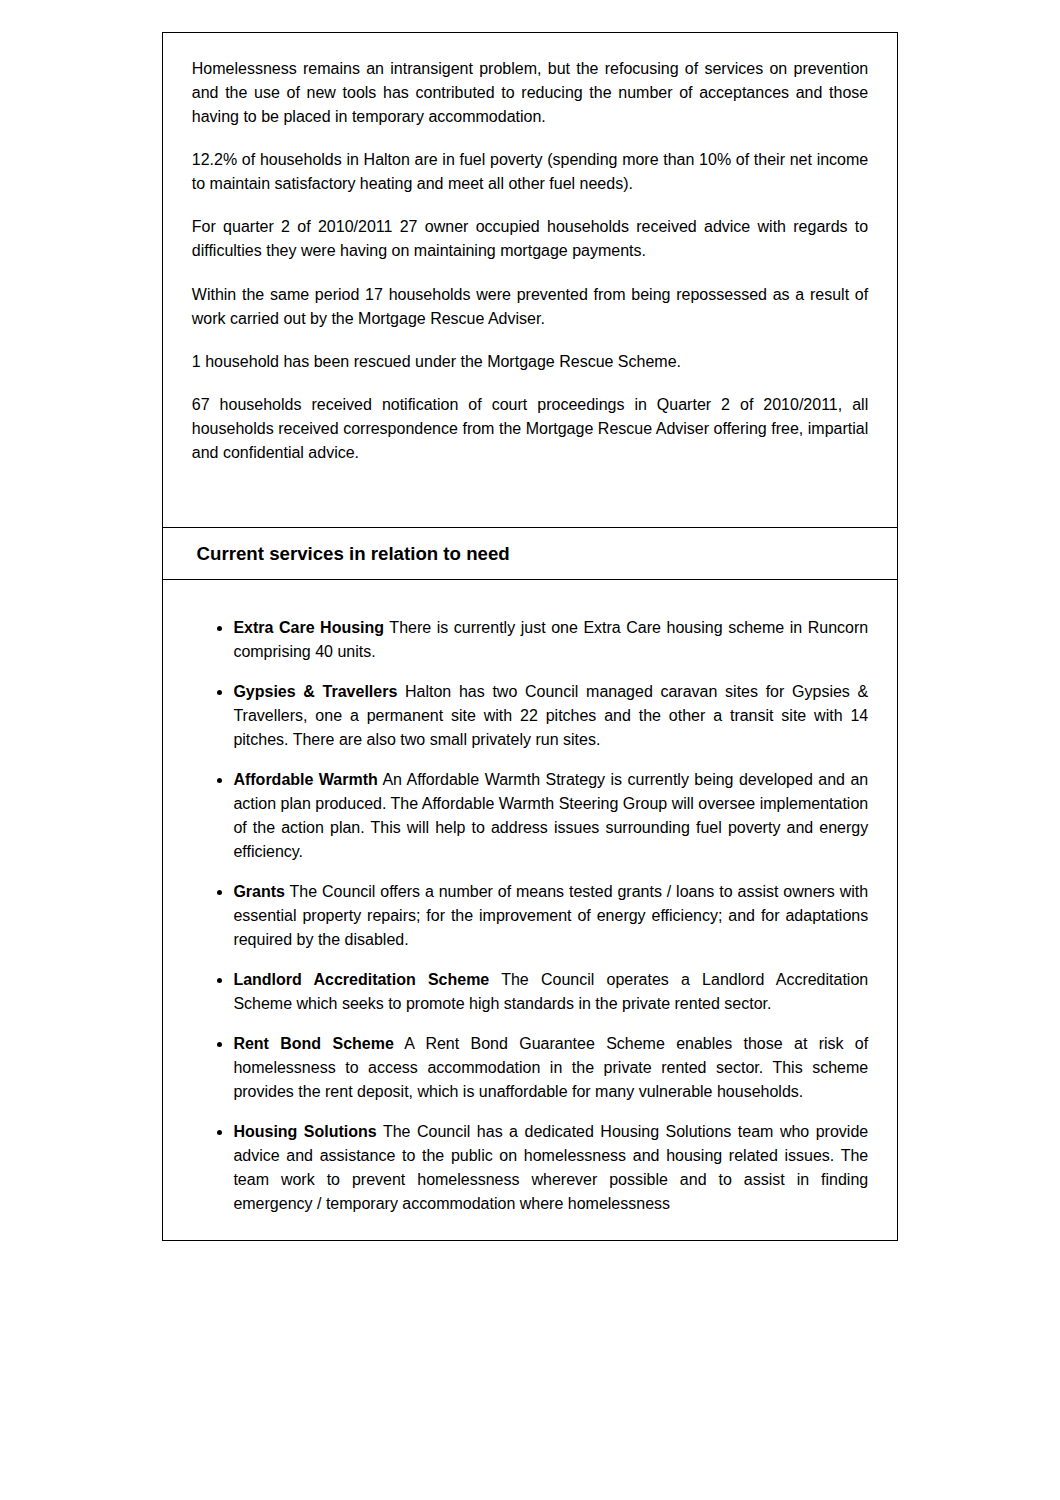Homelessness remains an intransigent problem, but the refocusing of services on prevention and the use of new tools has contributed to reducing the number of acceptances and those having to be placed in temporary accommodation.
12.2% of households in Halton are in fuel poverty (spending more than 10% of their net income to maintain satisfactory heating and meet all other fuel needs).
For quarter 2 of 2010/2011 27 owner occupied households received advice with regards to difficulties they were having on maintaining mortgage payments.
Within the same period 17 households were prevented from being repossessed as a result of work carried out by the Mortgage Rescue Adviser.
1 household has been rescued under the Mortgage Rescue Scheme.
67 households received notification of court proceedings in Quarter 2 of 2010/2011, all households received correspondence from the Mortgage Rescue Adviser offering free, impartial and confidential advice.
Current services in relation to need
Extra Care Housing There is currently just one Extra Care housing scheme in Runcorn comprising 40 units.
Gypsies & Travellers Halton has two Council managed caravan sites for Gypsies & Travellers, one a permanent site with 22 pitches and the other a transit site with 14 pitches. There are also two small privately run sites.
Affordable Warmth An Affordable Warmth Strategy is currently being developed and an action plan produced. The Affordable Warmth Steering Group will oversee implementation of the action plan. This will help to address issues surrounding fuel poverty and energy efficiency.
Grants The Council offers a number of means tested grants / loans to assist owners with essential property repairs; for the improvement of energy efficiency; and for adaptations required by the disabled.
Landlord Accreditation Scheme The Council operates a Landlord Accreditation Scheme which seeks to promote high standards in the private rented sector.
Rent Bond Scheme A Rent Bond Guarantee Scheme enables those at risk of homelessness to access accommodation in the private rented sector. This scheme provides the rent deposit, which is unaffordable for many vulnerable households.
Housing Solutions The Council has a dedicated Housing Solutions team who provide advice and assistance to the public on homelessness and housing related issues. The team work to prevent homelessness wherever possible and to assist in finding emergency / temporary accommodation where homelessness